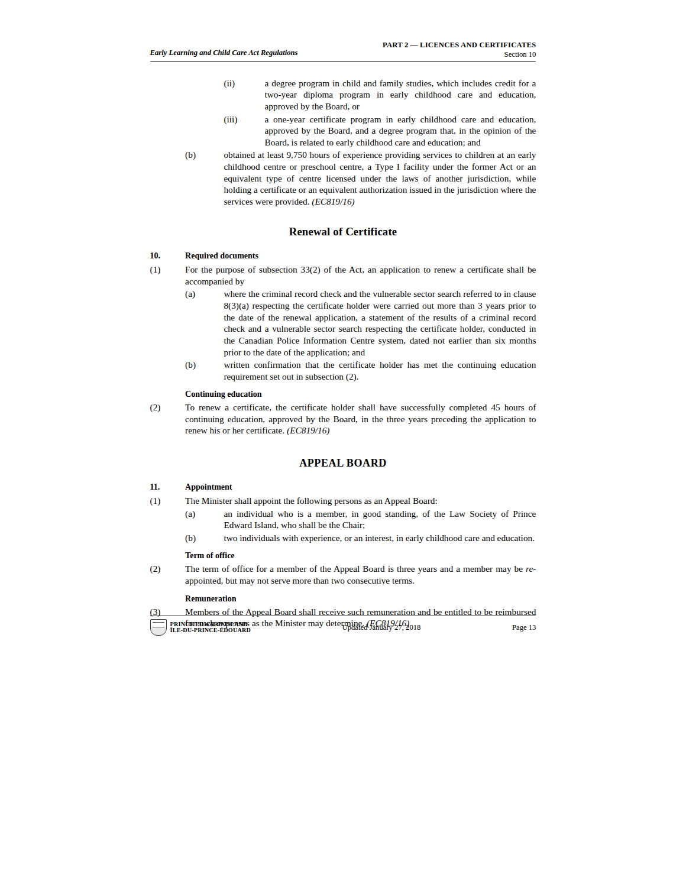Early Learning and Child Care Act Regulations
PART 2 — LICENCES AND CERTIFICATES
Section 10
(ii)
a degree program in child and family studies, which includes credit for a two-year diploma program in early childhood care and education, approved by the Board, or
(iii)
a one-year certificate program in early childhood care and education, approved by the Board, and a degree program that, in the opinion of the Board, is related to early childhood care and education; and
(b)
obtained at least 9,750 hours of experience providing services to children at an early childhood centre or preschool centre, a Type I facility under the former Act or an equivalent type of centre licensed under the laws of another jurisdiction, while holding a certificate or an equivalent authorization issued in the jurisdiction where the services were provided. (EC819/16)
Renewal of Certificate
10.
Required documents
(1)
For the purpose of subsection 33(2) of the Act, an application to renew a certificate shall be accompanied by
(a)
where the criminal record check and the vulnerable sector search referred to in clause 8(3)(a) respecting the certificate holder were carried out more than 3 years prior to the date of the renewal application, a statement of the results of a criminal record check and a vulnerable sector search respecting the certificate holder, conducted in the Canadian Police Information Centre system, dated not earlier than six months prior to the date of the application; and
(b)
written confirmation that the certificate holder has met the continuing education requirement set out in subsection (2).
Continuing education
(2)
To renew a certificate, the certificate holder shall have successfully completed 45 hours of continuing education, approved by the Board, in the three years preceding the application to renew his or her certificate. (EC819/16)
APPEAL BOARD
11.
Appointment
(1)
The Minister shall appoint the following persons as an Appeal Board:
(a)
an individual who is a member, in good standing, of the Law Society of Prince Edward Island, who shall be the Chair;
(b)
two individuals with experience, or an interest, in early childhood care and education.
Term of office
(2)
The term of office for a member of the Appeal Board is three years and a member may be re-appointed, but may not serve more than two consecutive terms.
Remuneration
(3)
Members of the Appeal Board shall receive such remuneration and be entitled to be reimbursed for such expenses as the Minister may determine. (EC819/16)
PRINCE EDWARD ISLAND
ÎLE-DU-PRINCE-ÉDOUARD
Updated January 27, 2018
Page 13